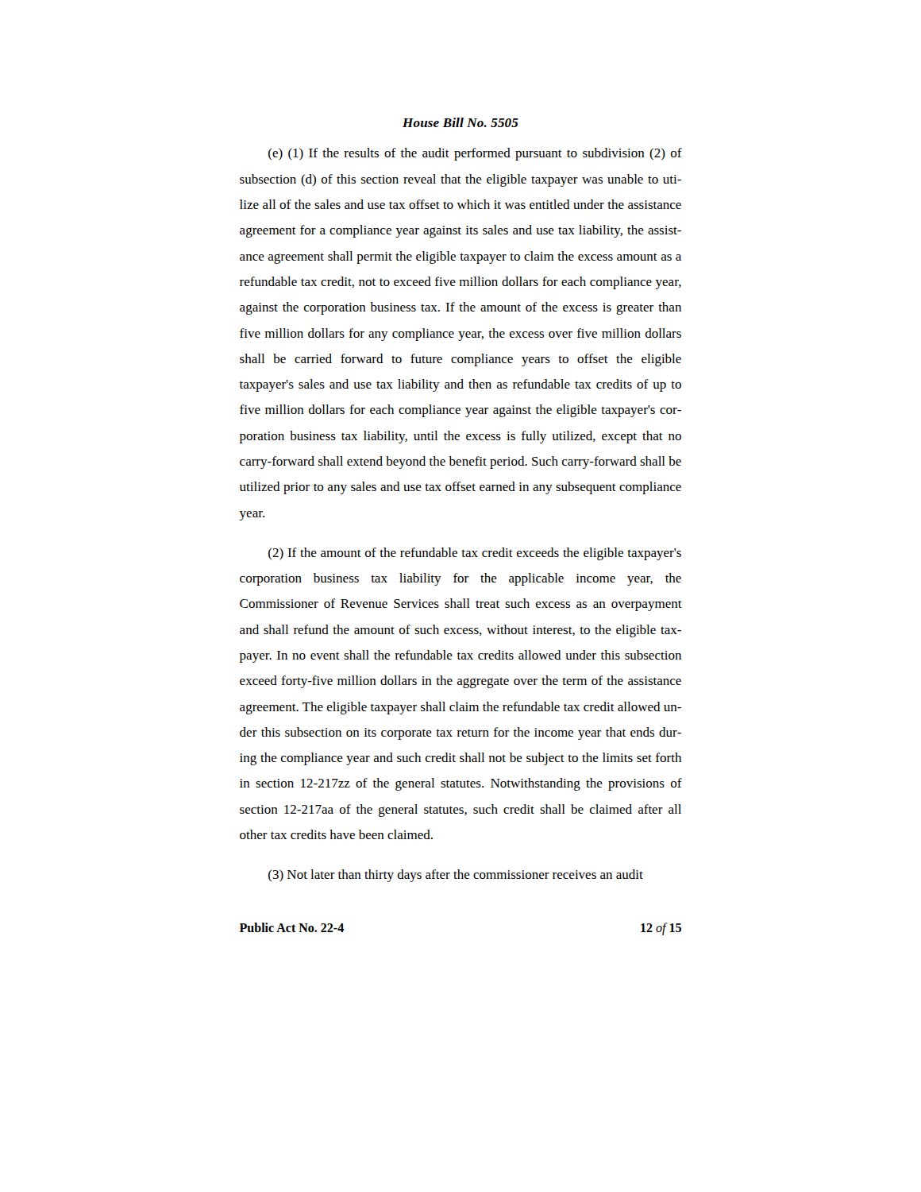House Bill No. 5505
(e) (1) If the results of the audit performed pursuant to subdivision (2) of subsection (d) of this section reveal that the eligible taxpayer was unable to utilize all of the sales and use tax offset to which it was entitled under the assistance agreement for a compliance year against its sales and use tax liability, the assistance agreement shall permit the eligible taxpayer to claim the excess amount as a refundable tax credit, not to exceed five million dollars for each compliance year, against the corporation business tax. If the amount of the excess is greater than five million dollars for any compliance year, the excess over five million dollars shall be carried forward to future compliance years to offset the eligible taxpayer's sales and use tax liability and then as refundable tax credits of up to five million dollars for each compliance year against the eligible taxpayer's corporation business tax liability, until the excess is fully utilized, except that no carry-forward shall extend beyond the benefit period. Such carry-forward shall be utilized prior to any sales and use tax offset earned in any subsequent compliance year.
(2) If the amount of the refundable tax credit exceeds the eligible taxpayer's corporation business tax liability for the applicable income year, the Commissioner of Revenue Services shall treat such excess as an overpayment and shall refund the amount of such excess, without interest, to the eligible taxpayer. In no event shall the refundable tax credits allowed under this subsection exceed forty-five million dollars in the aggregate over the term of the assistance agreement. The eligible taxpayer shall claim the refundable tax credit allowed under this subsection on its corporate tax return for the income year that ends during the compliance year and such credit shall not be subject to the limits set forth in section 12-217zz of the general statutes. Notwithstanding the provisions of section 12-217aa of the general statutes, such credit shall be claimed after all other tax credits have been claimed.
(3) Not later than thirty days after the commissioner receives an audit
Public Act No. 22-4 12 of 15